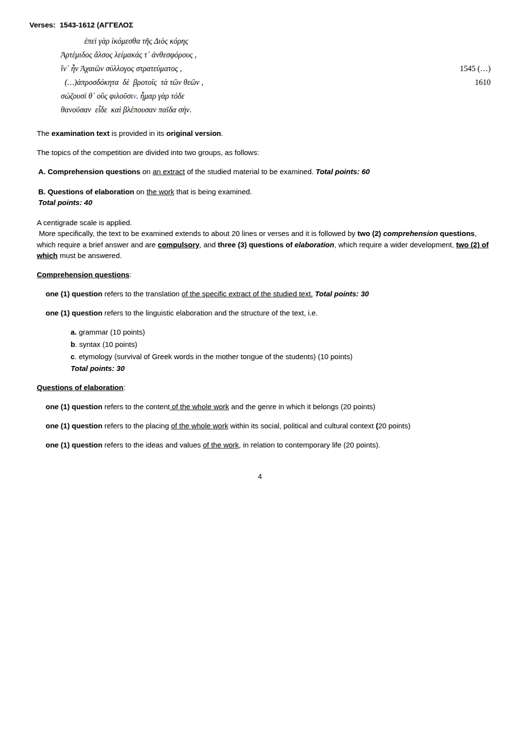Verses: 1543-1612 (ΑΓΓΕΛΟΣ
ἐπεὶ γὰρ ἱκόμεσθα τῆς Διὸς κόρης
Ἀρτέμιδος ἄλσος λείμακάς τ᾽ ἀνθεσφόρους ,
ἵν᾽ ἦν Ἀχαιῶν σύλλογος στρατεύματος , 1545 (…)
(…)ἀπροσδόκητα δὲ βροτοῖς τὰ τῶν θεῶν , 1610
σώζουσί θ᾽ οὓς φιλοῦσιν. ἦμαρ γὰρ τόδε
θανοῦσαν εἶδε καὶ βλέπουσαν παῖδα σήν.
The examination text is provided in its original version.
The topics of the competition are divided into two groups, as follows:
A. Comprehension questions on an extract of the studied material to be examined. Total points: 60
B. Questions of elaboration on the work that is being examined.
Total points: 40
A centigrade scale is applied.
More specifically, the text to be examined extends to about 20 lines or verses and it is followed by two (2) comprehension questions, which require a brief answer and are compulsory, and three (3) questions of elaboration, which require a wider development, two (2) of which must be answered.
Comprehension questions:
one (1) question refers to the translation of the specific extract of the studied text. Total points: 30
one (1) question refers to the linguistic elaboration and the structure of the text, i.e.
a. grammar (10 points)
b. syntax (10 points)
c. etymology (survival of Greek words in the mother tongue of the students) (10 points)
Total points: 30
Questions of elaboration:
one (1) question refers to the content of the whole work and the genre in which it belongs (20 points)
one (1) question refers to the placing of the whole work within its social, political and cultural context (20 points)
one (1) question refers to the ideas and values of the work, in relation to contemporary life (20 points).
4